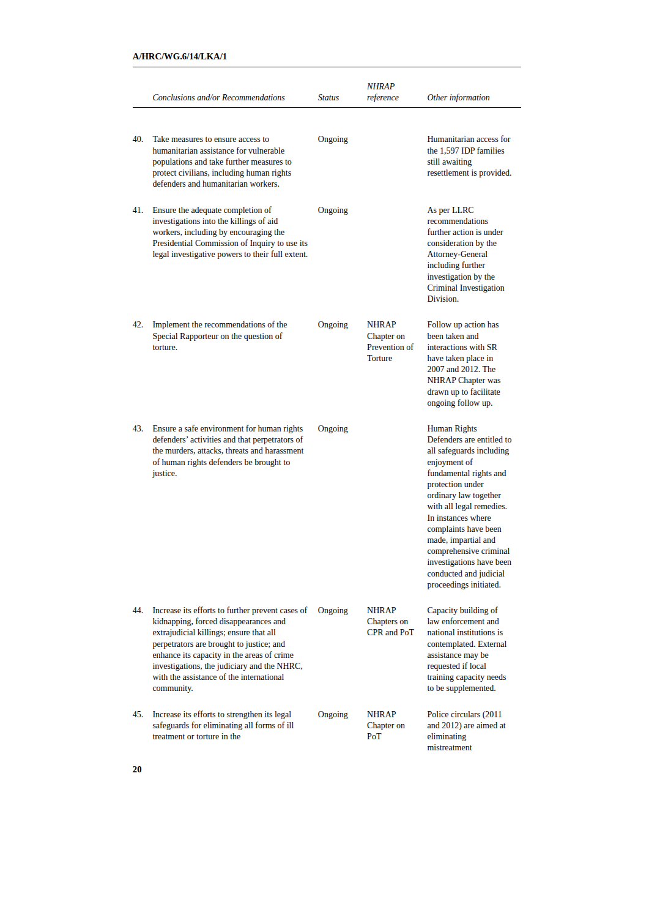A/HRC/WG.6/14/LKA/1
| | Conclusions and/or Recommendations | Status | NHRAP reference | Other information |
| --- | --- | --- | --- | --- |
| 40. | Take measures to ensure access to humanitarian assistance for vulnerable populations and take further measures to protect civilians, including human rights defenders and humanitarian workers. | Ongoing | | Humanitarian access for the 1,597 IDP families still awaiting resettlement is provided. |
| 41. | Ensure the adequate completion of investigations into the killings of aid workers, including by encouraging the Presidential Commission of Inquiry to use its legal investigative powers to their full extent. | Ongoing | | As per LLRC recommendations further action is under consideration by the Attorney-General including further investigation by the Criminal Investigation Division. |
| 42. | Implement the recommendations of the Special Rapporteur on the question of torture. | Ongoing | NHRAP Chapter on Prevention of Torture | Follow up action has been taken and interactions with SR have taken place in 2007 and 2012. The NHRAP Chapter was drawn up to facilitate ongoing follow up. |
| 43. | Ensure a safe environment for human rights defenders’ activities and that perpetrators of the murders, attacks, threats and harassment of human rights defenders be brought to justice. | Ongoing | | Human Rights Defenders are entitled to all safeguards including enjoyment of fundamental rights and protection under ordinary law together with all legal remedies. In instances where complaints have been made, impartial and comprehensive criminal investigations have been conducted and judicial proceedings initiated. |
| 44. | Increase its efforts to further prevent cases of kidnapping, forced disappearances and extrajudicial killings; ensure that all perpetrators are brought to justice; and enhance its capacity in the areas of crime investigations, the judiciary and the NHRC, with the assistance of the international community. | Ongoing | NHRAP Chapters on CPR and PoT | Capacity building of law enforcement and national institutions is contemplated. External assistance may be requested if local training capacity needs to be supplemented. |
| 45. | Increase its efforts to strengthen its legal safeguards for eliminating all forms of ill treatment or torture in the | Ongoing | NHRAP Chapter on PoT | Police circulars (2011 and 2012) are aimed at eliminating mistreatment |
20